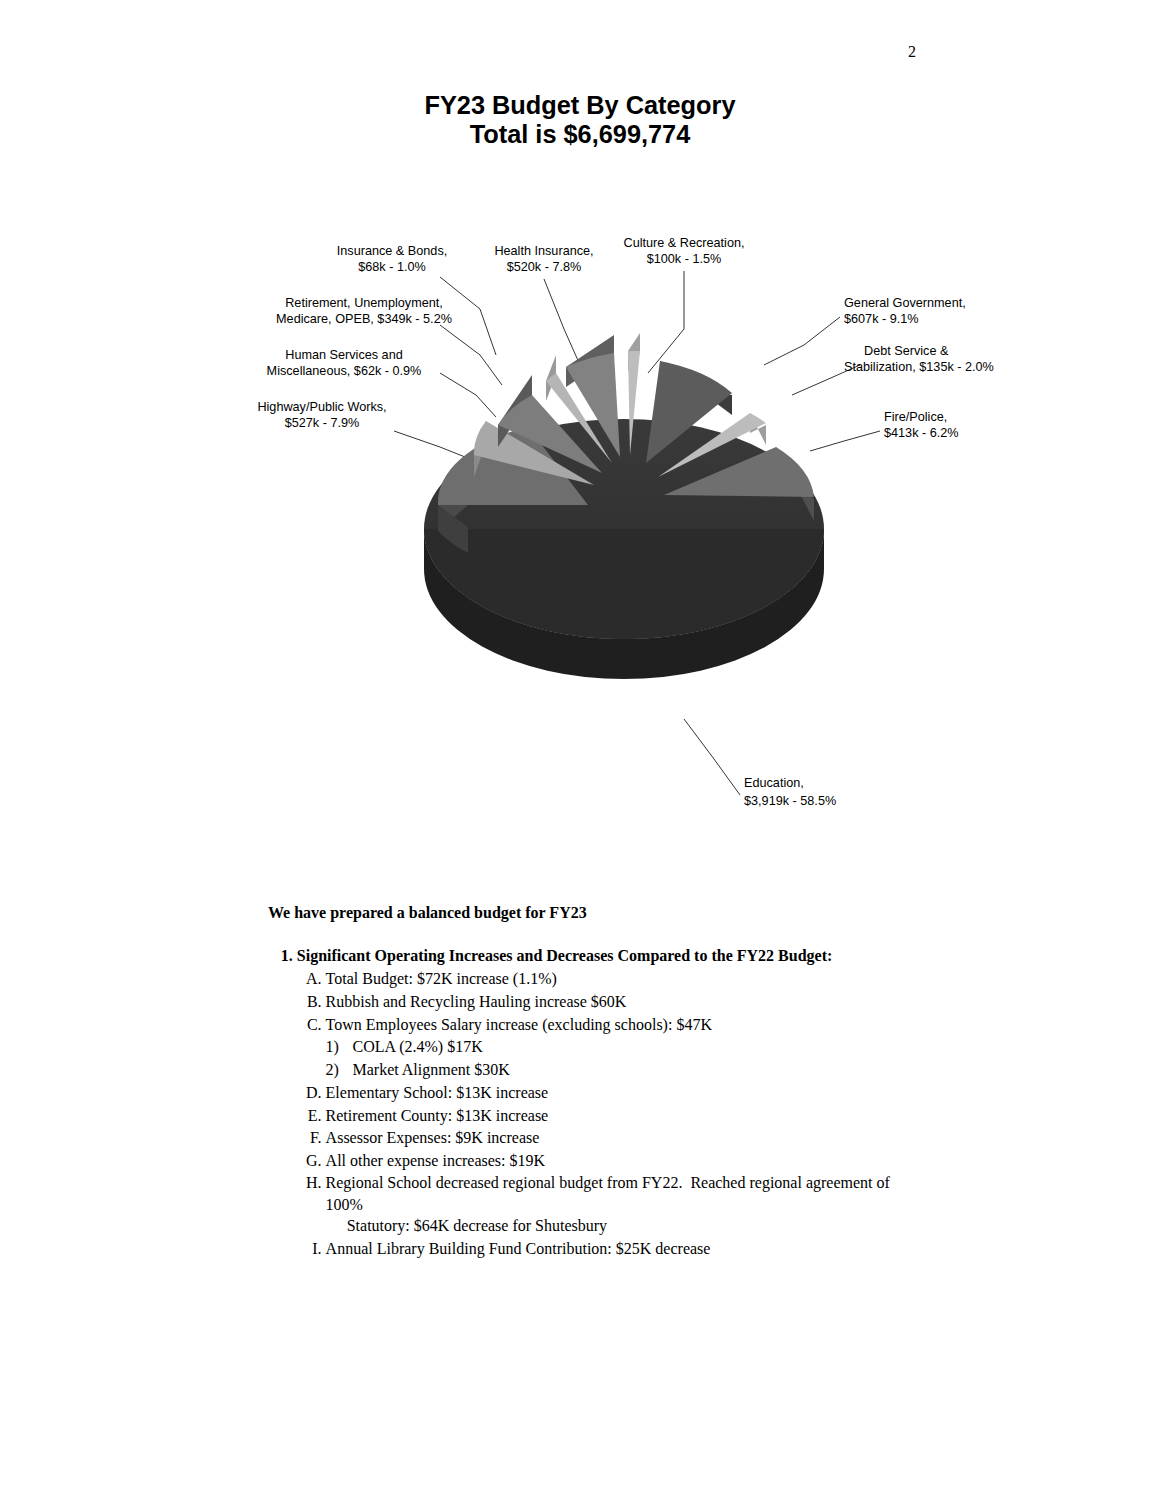2
FY23 Budget By Category
Total is $6,699,774
Insurance & Bonds, $68k - 1.0% Retirement, Unemployment, Medicare, OPEB, $349k - 5.2% Human Services and Miscellaneous, $62k - 0.9% Highway/Public Works, $527k - 7.9% Health Insurance, $520k - 7.8% Culture & Recreation, $100k - 1.5% General Government, $607k - 9.1% Debt Service & Stabilization, $135k - 2.0% Fire/Police, $413k - 6.2% Education, $3,919k - 58.5%
We have prepared a balanced budget for FY23
Significant Operating Increases and Decreases Compared to the FY22 Budget:
Total Budget: $72K increase (1.1%)
Rubbish and Recycling Hauling increase $60K
Town Employees Salary increase (excluding schools): $47K
1) COLA (2.4%) $17K
2) Market Alignment $30K
Elementary School: $13K increase
Retirement County: $13K increase
Assessor Expenses: $9K increase
All other expense increases: $19K
Regional School decreased regional budget from FY22. Reached regional agreement of 100% Statutory: $64K decrease for Shutesbury
Annual Library Building Fund Contribution: $25K decrease